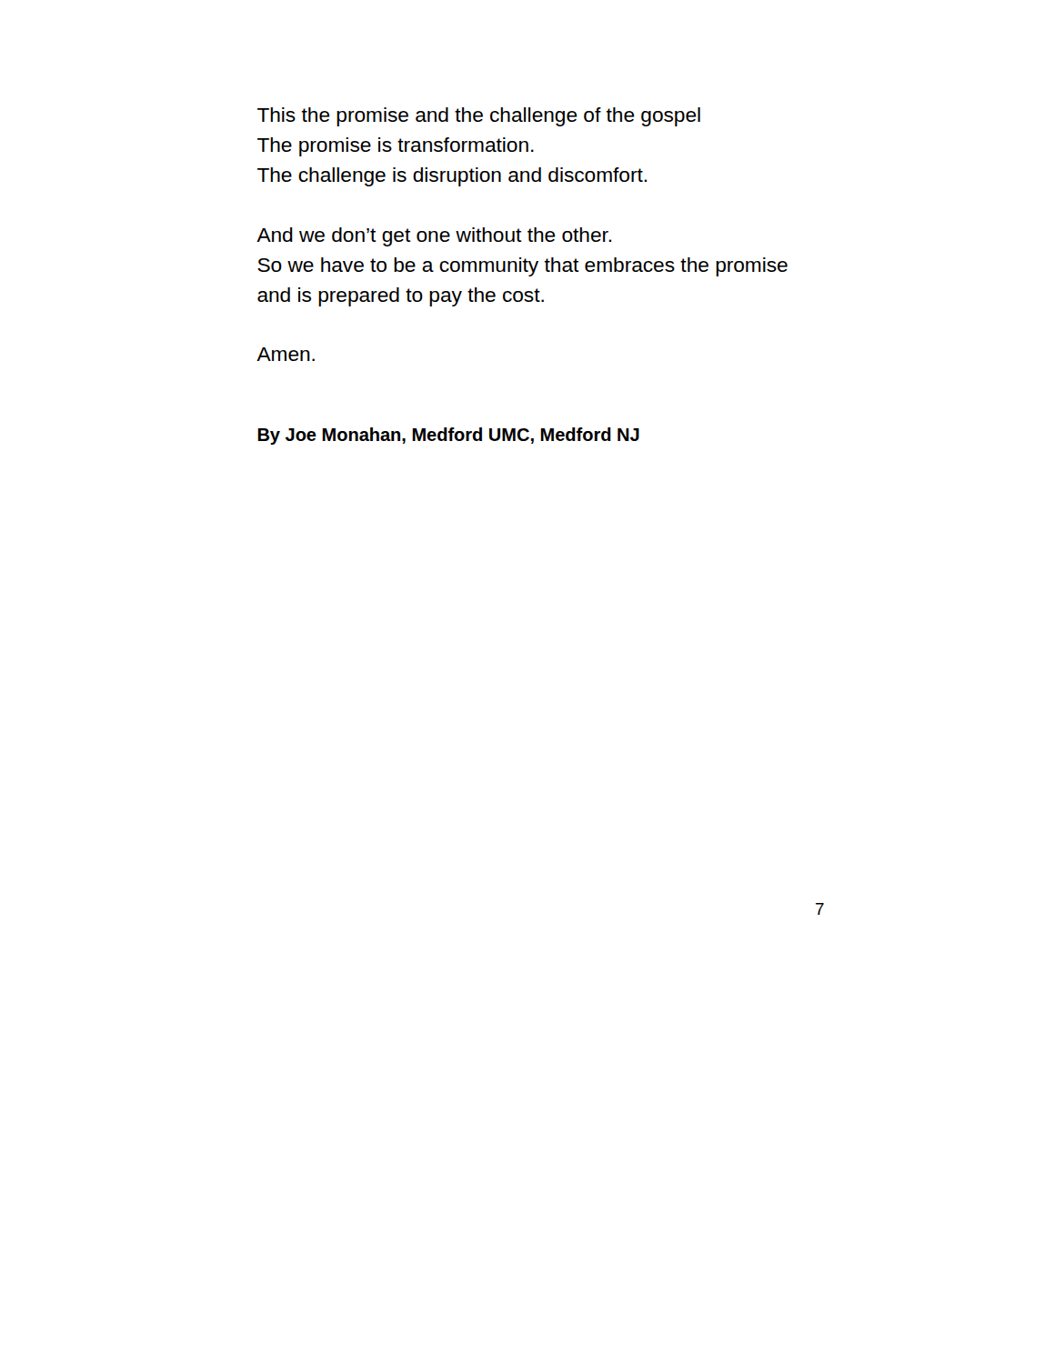This the promise and the challenge of the gospel
The promise is transformation.
The challenge is disruption and discomfort.
And we don’t get one without the other.
So we have to be a community that embraces the promise
and is prepared to pay the cost.
Amen.
By Joe Monahan, Medford UMC, Medford NJ
7